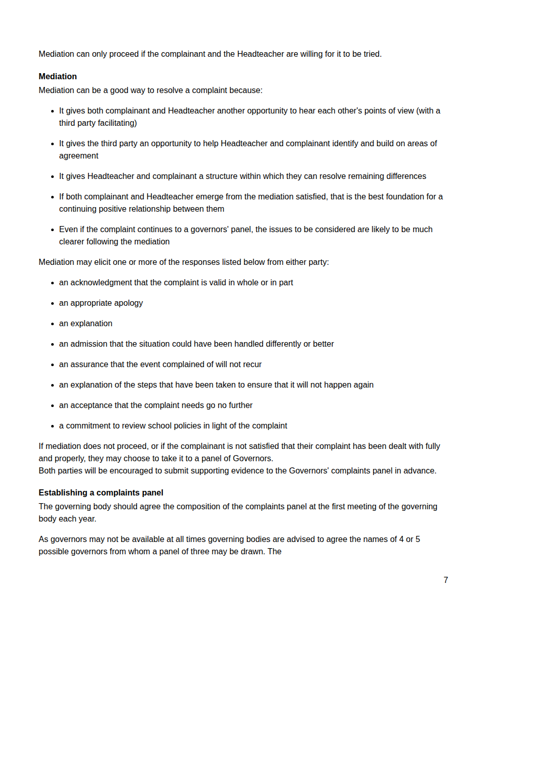Mediation can only proceed if the complainant and the Headteacher are willing for it to be tried.
Mediation
Mediation can be a good way to resolve a complaint because:
It gives both complainant and Headteacher another opportunity to hear each other's points of view (with a third party facilitating)
It gives the third party an opportunity to help Headteacher and complainant identify and build on areas of agreement
It gives Headteacher and complainant a structure within which they can resolve remaining differences
If both complainant and Headteacher emerge from the mediation satisfied, that is the best foundation for a continuing positive relationship between them
Even if the complaint continues to a governors' panel, the issues to be considered are likely to be much clearer following the mediation
Mediation may elicit one or more of the responses listed below from either party:
an acknowledgment that the complaint is valid in whole or in part
an appropriate apology
an explanation
an admission that the situation could have been handled differently or better
an assurance that the event complained of will not recur
an explanation of the steps that have been taken to ensure that it will not happen again
an acceptance that the complaint needs go no further
a commitment to review school policies in light of the complaint
If mediation does not proceed, or if the complainant is not satisfied that their complaint has been dealt with fully and properly, they may choose to take it to a panel of Governors.
Both parties will be encouraged to submit supporting evidence to the Governors' complaints panel in advance.
Establishing a complaints panel
The governing body should agree the composition of the complaints panel at the first meeting of the governing body each year.
As governors may not be available at all times governing bodies are advised to agree the names of 4 or 5 possible governors from whom a panel of three may be drawn. The
7